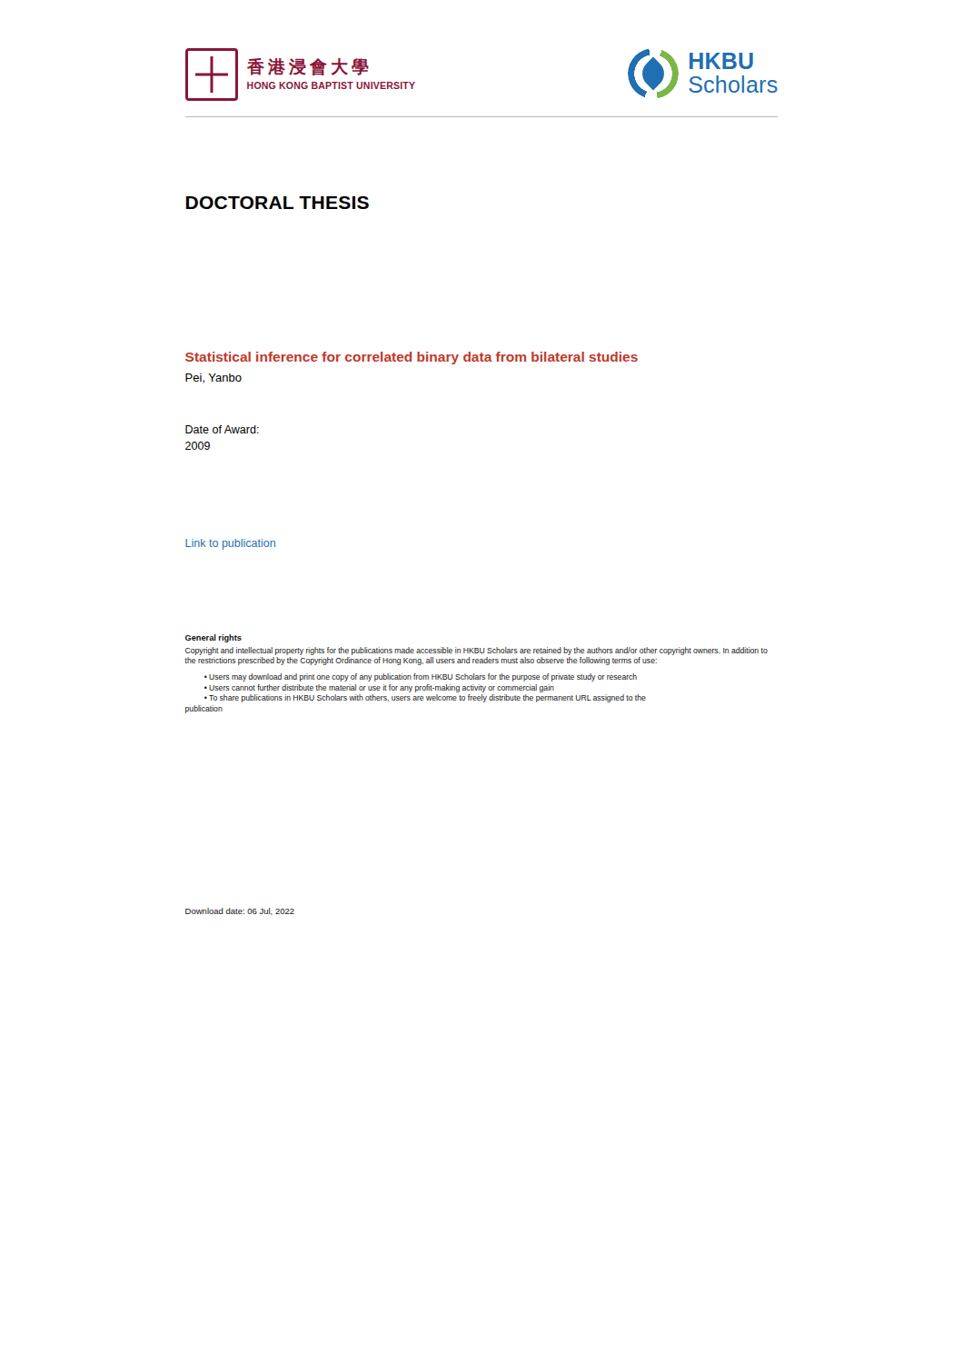香港浸會大學
HONG KONG BAPTIST UNIVERSITY
HKBU
Scholars
DOCTORAL THESIS
Statistical inference for correlated binary data from bilateral studies
Pei, Yanbo
Date of Award:
2009
Link to publication
General rights
Copyright and intellectual property rights for the publications made accessible in HKBU Scholars are retained by the authors and/or other copyright owners. In addition to the restrictions prescribed by the Copyright Ordinance of Hong Kong, all users and readers must also observe the following terms of use:
Users may download and print one copy of any publication from HKBU Scholars for the purpose of private study or research
Users cannot further distribute the material or use it for any profit-making activity or commercial gain
To share publications in HKBU Scholars with others, users are welcome to freely distribute the permanent URL assigned to the
publication
Download date: 06 Jul, 2022